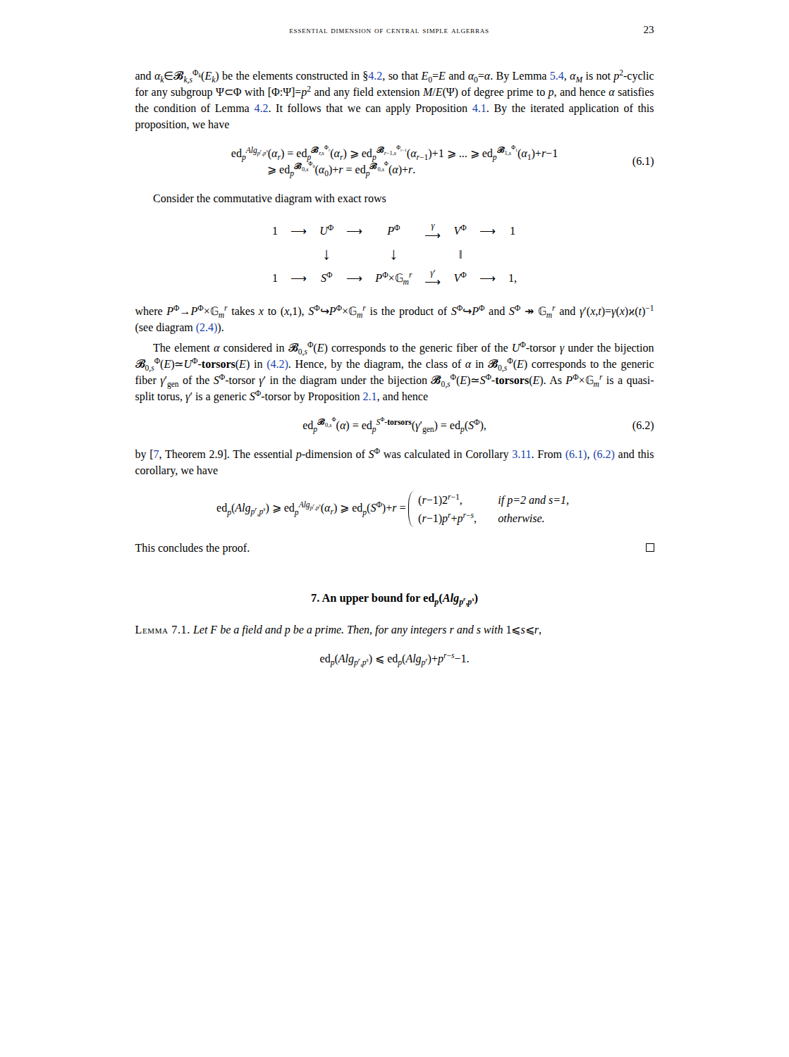essential dimension of central simple algebras 23
and αk∈𝓑k,sΦk(Ek) be the elements constructed in §4.2, so that E0=E and α0=α. By Lemma 5.4, αM is not p2-cyclic for any subgroup Ψ⊂Φ with [Φ:Ψ]=p2 and any field extension M/E(Ψ) of degree prime to p, and hence α satisfies the condition of Lemma 4.2. It follows that we can apply Proposition 4.1. By the iterated application of this proposition, we have
edpAlgpr,ps(αr) = edp𝓑̃r,sΦr(αr) ⩾ edp𝓑̃r−1,sΦr−1(αr−1)+1 ⩾ ... ⩾ edp𝓑̃1,sΦ1(α1)+r−1
⩾ edp𝓑̃0,sΦ0(α0)+r = edp𝓑̃0,sΦ(α)+r. (6.1)
Consider the commutative diagram with exact rows
| 1 | ⟶ | U Φ | ⟶ | P Φ | γ ⟶ | V Φ | ⟶ | 1 |
| | | ↓ | | ↓ | | ‖ | | |
| 1 | ⟶ | S Φ | ⟶ | P Φ ×𝔾 m r | γ ′ ⟶ | V Φ | ⟶ | 1, |
where PΦ→PΦ×𝔾mr takes x to (x,1), SΦ↪PΦ×𝔾mr is the product of SΦ↪PΦ and SΦ ↠ 𝔾mr and γ′(x,t)=γ(x)ϰ(t)−1 (see diagram (2.4)).
The element α considered in 𝓑0,sΦ(E) corresponds to the generic fiber of the UΦ-torsor γ under the bijection 𝓑0,sΦ(E)≃UΦ-torsors(E) in (4.2). Hence, by the diagram, the class of α in 𝓑̃0,sΦ(E) corresponds to the generic fiber γ′gen of the SΦ-torsor γ′ in the diagram under the bijection 𝓑̃0,sΦ(E)≃SΦ-torsors(E). As PΦ×𝔾mr is a quasi-split torus, γ′ is a generic SΦ-torsor by Proposition 2.1, and hence
edp𝓑̃0,sΦ(α) = edpSΦ-torsors(γ′gen) = edp(SΦ), (6.2)
by [7, Theorem 2.9]. The essential p-dimension of SΦ was calculated in Corollary 3.11. From (6.1), (6.2) and this corollary, we have
edp(Algpr,ps) ⩾ edpAlgpr,ps(αr) ⩾ edp(SΦ)+r =
| ( r −1)2 r −1 , | if p =2 and s =1, |
| ( r −1) p r + p r − s , | otherwise. |
This concludes the proof.
7. An upper bound for edp(Algpr,ps)
Lemma 7.1. Let F be a field and p be a prime. Then, for any integers r and s with 1⩽s⩽r,
edp(Algpr,ps) ⩽ edp(Algpr)+pr−s−1.